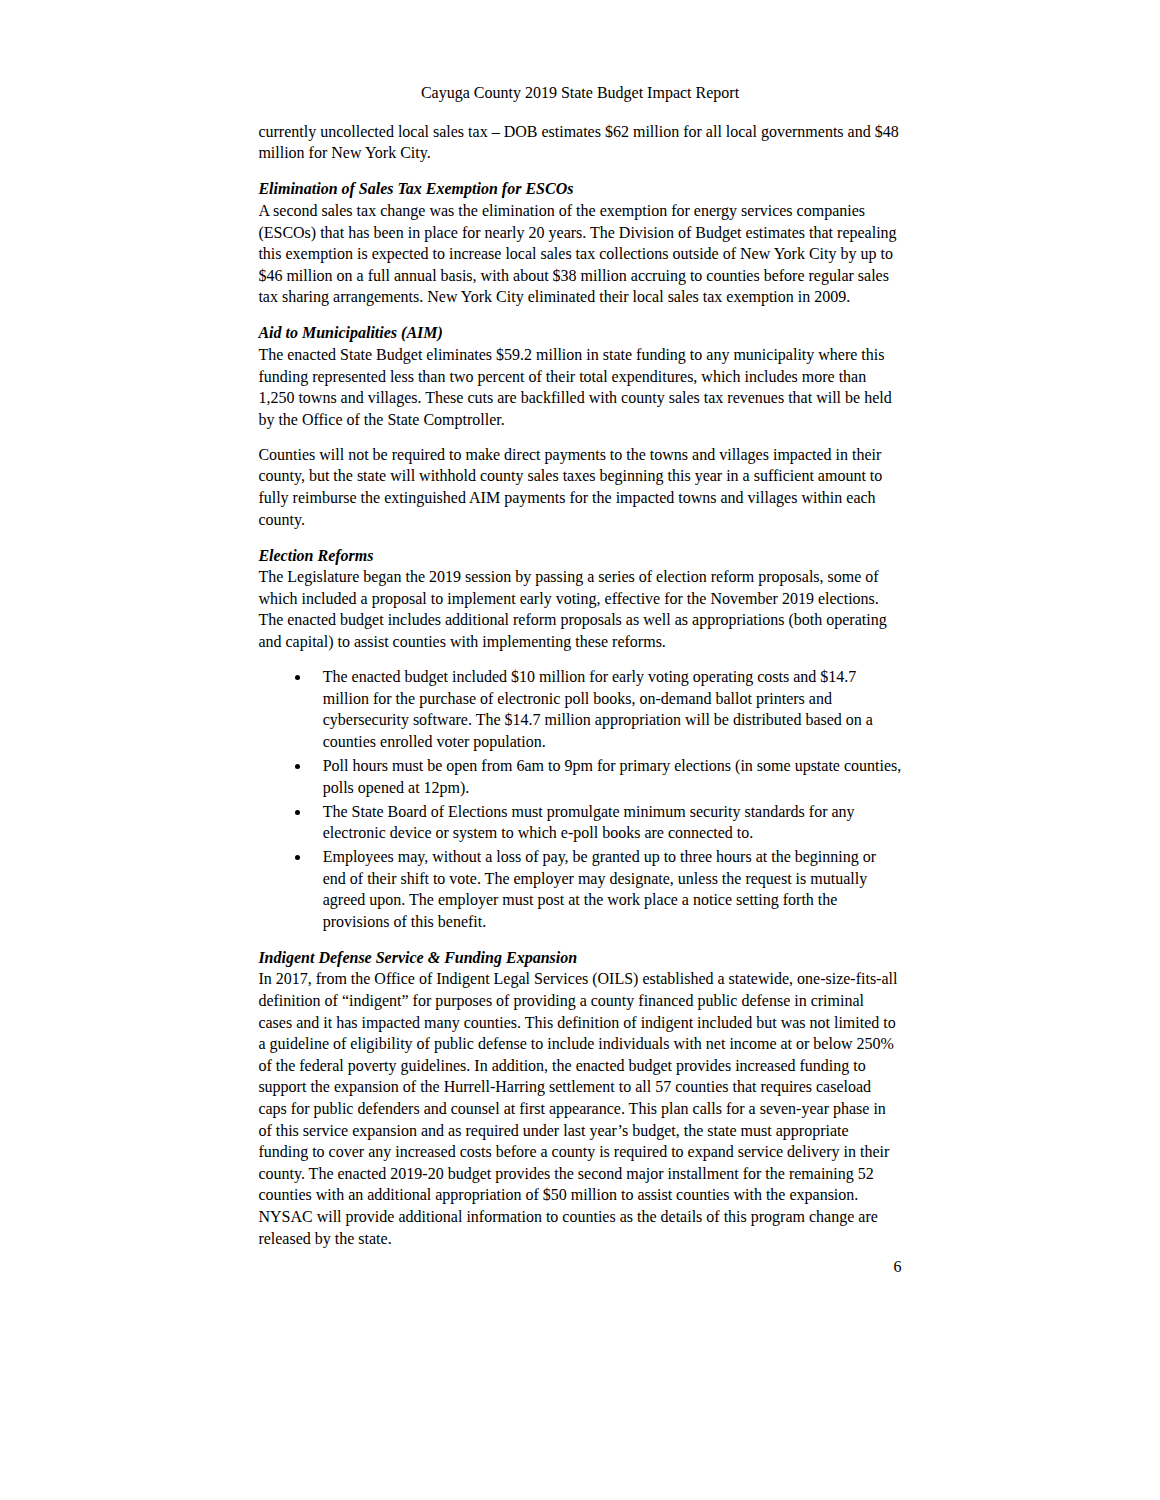Cayuga County 2019 State Budget Impact Report
currently uncollected local sales tax – DOB estimates $62 million for all local governments and $48 million for New York City.
Elimination of Sales Tax Exemption for ESCOs
A second sales tax change was the elimination of the exemption for energy services companies (ESCOs) that has been in place for nearly 20 years. The Division of Budget estimates that repealing this exemption is expected to increase local sales tax collections outside of New York City by up to $46 million on a full annual basis, with about $38 million accruing to counties before regular sales tax sharing arrangements. New York City eliminated their local sales tax exemption in 2009.
Aid to Municipalities (AIM)
The enacted State Budget eliminates $59.2 million in state funding to any municipality where this funding represented less than two percent of their total expenditures, which includes more than 1,250 towns and villages. These cuts are backfilled with county sales tax revenues that will be held by the Office of the State Comptroller.
Counties will not be required to make direct payments to the towns and villages impacted in their county, but the state will withhold county sales taxes beginning this year in a sufficient amount to fully reimburse the extinguished AIM payments for the impacted towns and villages within each county.
Election Reforms
The Legislature began the 2019 session by passing a series of election reform proposals, some of which included a proposal to implement early voting, effective for the November 2019 elections. The enacted budget includes additional reform proposals as well as appropriations (both operating and capital) to assist counties with implementing these reforms.
The enacted budget included $10 million for early voting operating costs and $14.7 million for the purchase of electronic poll books, on-demand ballot printers and cybersecurity software. The $14.7 million appropriation will be distributed based on a counties enrolled voter population.
Poll hours must be open from 6am to 9pm for primary elections (in some upstate counties, polls opened at 12pm).
The State Board of Elections must promulgate minimum security standards for any electronic device or system to which e-poll books are connected to.
Employees may, without a loss of pay, be granted up to three hours at the beginning or end of their shift to vote. The employer may designate, unless the request is mutually agreed upon. The employer must post at the work place a notice setting forth the provisions of this benefit.
Indigent Defense Service & Funding Expansion
In 2017, from the Office of Indigent Legal Services (OILS) established a statewide, one-size-fits-all definition of “indigent” for purposes of providing a county financed public defense in criminal cases and it has impacted many counties. This definition of indigent included but was not limited to a guideline of eligibility of public defense to include individuals with net income at or below 250% of the federal poverty guidelines. In addition, the enacted budget provides increased funding to support the expansion of the Hurrell-Harring settlement to all 57 counties that requires caseload caps for public defenders and counsel at first appearance. This plan calls for a seven-year phase in of this service expansion and as required under last year’s budget, the state must appropriate funding to cover any increased costs before a county is required to expand service delivery in their county. The enacted 2019-20 budget provides the second major installment for the remaining 52 counties with an additional appropriation of $50 million to assist counties with the expansion. NYSAC will provide additional information to counties as the details of this program change are released by the state.
6